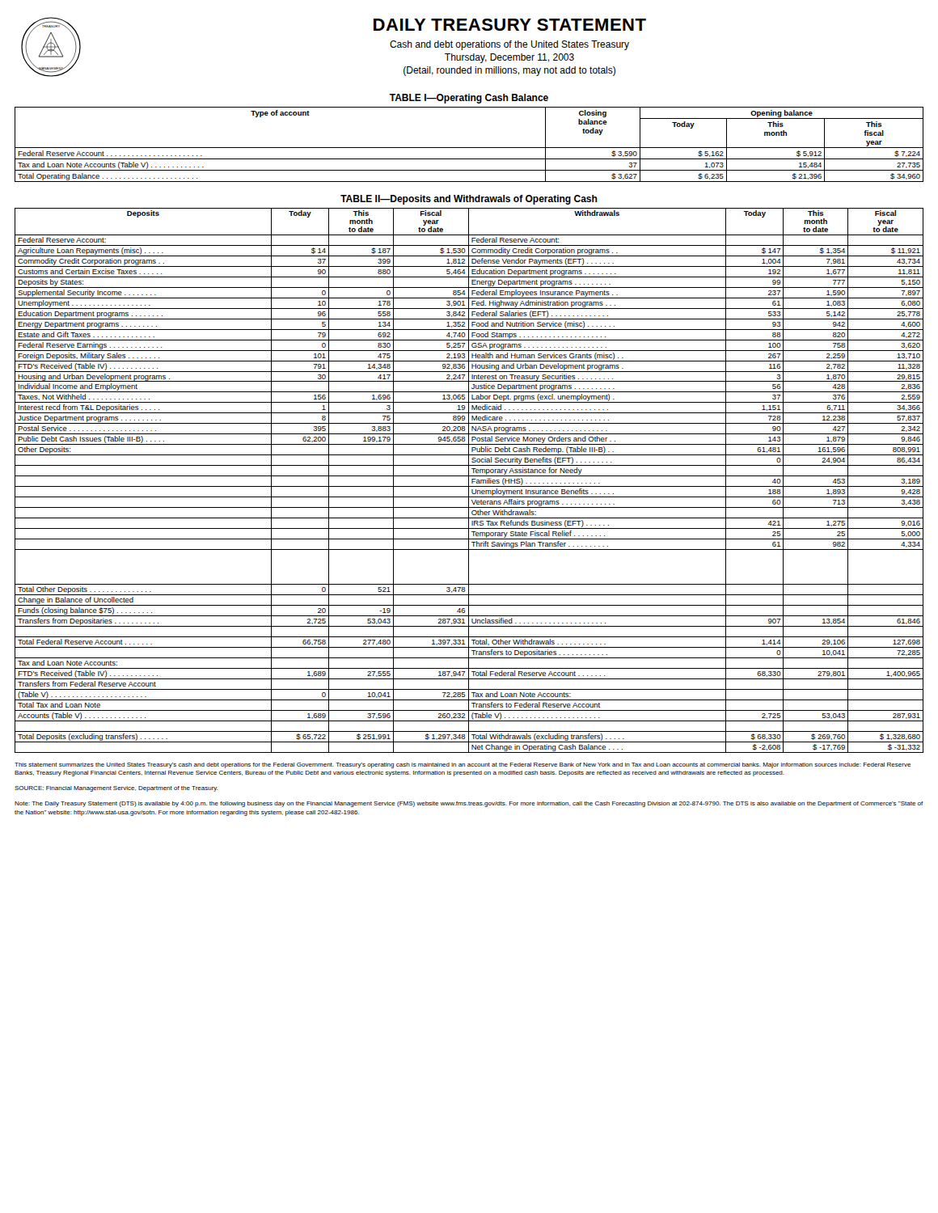TREASURY MANAGEMENT
DAILY TREASURY STATEMENT
Cash and debt operations of the United States Treasury
Thursday, December 11, 2003
(Detail, rounded in millions, may not add to totals)
TABLE I—Operating Cash Balance
| Type of account | Closing balance today | Opening balance |
| --- | --- | --- |
| Today | This month | This fiscal year |
| Federal Reserve Account . . . . . . . . . . . . . . . . . . . . . . . | $ 3,590 | $ 5,162 | $ 5,912 | $ 7,224 |
| Tax and Loan Note Accounts (Table V) . . . . . . . . . . . . . | 37 | 1,073 | 15,484 | 27,735 |
| Total Operating Balance . . . . . . . . . . . . . . . . . . . . . . . | $ 3,627 | $ 6,235 | $ 21,396 | $ 34,960 |
TABLE II—Deposits and Withdrawals of Operating Cash
| Deposits | Today | This month to date | Fiscal year to date | Withdrawals | Today | This month to date | Fiscal year to date |
| --- | --- | --- | --- | --- | --- | --- | --- |
| Federal Reserve Account: | | | | Federal Reserve Account: | | | |
| Agriculture Loan Repayments (misc) . . . . . | $ 14 | $ 187 | $ 1,530 | Commodity Credit Corporation programs . . | $ 147 | $ 1,354 | $ 11,921 |
| Commodity Credit Corporation programs . . | 37 | 399 | 1,812 | Defense Vendor Payments (EFT) . . . . . . . | 1,004 | 7,981 | 43,734 |
| Customs and Certain Excise Taxes . . . . . . | 90 | 880 | 5,464 | Education Department programs . . . . . . . . | 192 | 1,677 | 11,811 |
| Deposits by States: | | | | Energy Department programs . . . . . . . . . | 99 | 777 | 5,150 |
| Supplemental Security Income . . . . . . . . | 0 | 0 | 854 | Federal Employees Insurance Payments . . | 237 | 1,590 | 7,897 |
| Unemployment . . . . . . . . . . . . . . . . . . . | 10 | 178 | 3,901 | Fed. Highway Administration programs . . . | 61 | 1,083 | 6,080 |
| Education Department programs . . . . . . . . | 96 | 558 | 3,842 | Federal Salaries (EFT) . . . . . . . . . . . . . . | 533 | 5,142 | 25,778 |
| Energy Department programs . . . . . . . . . | 5 | 134 | 1,352 | Food and Nutrition Service (misc) . . . . . . . | 93 | 942 | 4,600 |
| Estate and Gift Taxes . . . . . . . . . . . . . . . | 79 | 692 | 4,740 | Food Stamps . . . . . . . . . . . . . . . . . . . . . | 88 | 820 | 4,272 |
| Federal Reserve Earnings . . . . . . . . . . . . . | 0 | 830 | 5,257 | GSA programs . . . . . . . . . . . . . . . . . . . . | 100 | 758 | 3,620 |
| Foreign Deposits, Military Sales . . . . . . . . | 101 | 475 | 2,193 | Health and Human Services Grants (misc) . . | 267 | 2,259 | 13,710 |
| FTD's Received (Table IV) . . . . . . . . . . . . | 791 | 14,348 | 92,836 | Housing and Urban Development programs . | 116 | 2,782 | 11,328 |
| Housing and Urban Development programs . | 30 | 417 | 2,247 | Interest on Treasury Securities . . . . . . . . . | 3 | 1,870 | 29,815 |
| Individual Income and Employment | | | | Justice Department programs . . . . . . . . . . | 56 | 428 | 2,836 |
| Taxes, Not Withheld . . . . . . . . . . . . . . . | 156 | 1,696 | 13,065 | Labor Dept. prgms (excl. unemployment) . | 37 | 376 | 2,559 |
| Interest recd from T&L Depositaries . . . . . | 1 | 3 | 19 | Medicaid . . . . . . . . . . . . . . . . . . . . . . . . . | 1,151 | 6,711 | 34,366 |
| Justice Department programs . . . . . . . . . . | 8 | 75 | 899 | Medicare . . . . . . . . . . . . . . . . . . . . . . . . . | 728 | 12,238 | 57,837 |
| Postal Service . . . . . . . . . . . . . . . . . . . . . | 395 | 3,883 | 20,208 | NASA programs . . . . . . . . . . . . . . . . . . . | 90 | 427 | 2,342 |
| Public Debt Cash Issues (Table III-B) . . . . . | 62,200 | 199,179 | 945,658 | Postal Service Money Orders and Other . . | 143 | 1,879 | 9,846 |
| Other Deposits: | | | | Public Debt Cash Redemp. (Table III-B) . . | 61,481 | 161,596 | 808,991 |
| | | | | Social Security Benefits (EFT) . . . . . . . . . | 0 | 24,904 | 86,434 |
| | | | | Temporary Assistance for Needy | | | |
| | | | | Families (HHS) . . . . . . . . . . . . . . . . . . | 40 | 453 | 3,189 |
| | | | | Unemployment Insurance Benefits . . . . . . | 188 | 1,893 | 9,428 |
| | | | | Veterans Affairs programs . . . . . . . . . . . . . | 60 | 713 | 3,438 |
| | | | | Other Withdrawals: | | | |
| | | | | IRS Tax Refunds Business (EFT) . . . . . . | 421 | 1,275 | 9,016 |
| | | | | Temporary State Fiscal Relief . . . . . . . . | 25 | 25 | 5,000 |
| | | | | Thrift Savings Plan Transfer . . . . . . . . . . | 61 | 982 | 4,334 |
| Total Other Deposits . . . . . . . . . . . . . . . | 0 | 521 | 3,478 | | | | |
| Change in Balance of Uncollected | | | | | | | |
| Funds (closing balance $75) . . . . . . . . . | 20 | -19 | 46 | | | | |
| Transfers from Depositaries . . . . . . . . . . . | 2,725 | 53,043 | 287,931 | Unclassified . . . . . . . . . . . . . . . . . . . . . . | 907 | 13,854 | 61,846 |
| Total Federal Reserve Account . . . . . . . | 66,758 | 277,480 | 1,397,331 | Total, Other Withdrawals . . . . . . . . . . . . | 1,414 | 29,106 | 127,698 |
| | | | | Transfers to Depositaries . . . . . . . . . . . . | 0 | 10,041 | 72,285 |
| Tax and Loan Note Accounts: | | | | | | | |
| FTD's Received (Table IV) . . . . . . . . . . . . | 1,689 | 27,555 | 187,947 | Total Federal Reserve Account . . . . . . . | 68,330 | 279,801 | 1,400,965 |
| Transfers from Federal Reserve Account | | | | | | | |
| (Table V) . . . . . . . . . . . . . . . . . . . . . . . | 0 | 10,041 | 72,285 | Tax and Loan Note Accounts: | | | |
| Total Tax and Loan Note | | | | Transfers to Federal Reserve Account | | | |
| Accounts (Table V) . . . . . . . . . . . . . . . | 1,689 | 37,596 | 260,232 | (Table V) . . . . . . . . . . . . . . . . . . . . . . . | 2,725 | 53,043 | 287,931 |
| Total Deposits (excluding transfers) . . . . . . . | $ 65,722 | $ 251,991 | $ 1,297,348 | Total Withdrawals (excluding transfers) . . . . . | $ 68,330 | $ 269,760 | $ 1,328,680 |
| | | | | Net Change in Operating Cash Balance . . . . | $ -2,608 | $ -17,769 | $ -31,332 |
This statement summarizes the United States Treasury's cash and debt operations for the Federal Government. Treasury's operating cash is maintained in an account at the Federal Reserve Bank of New York and in Tax and Loan accounts at commercial banks. Major information sources include: Federal Reserve Banks, Treasury Regional Financial Centers, Internal Revenue Service Centers, Bureau of the Public Debt and various electronic systems. Information is presented on a modified cash basis. Deposits are reflected as received and withdrawals are reflected as processed.
SOURCE: Financial Management Service, Department of the Treasury.
Note: The Daily Treasury Statement (DTS) is available by 4:00 p.m. the following business day on the Financial Management Service (FMS) website www.fms.treas.gov/dts. For more information, call the Cash Forecasting Division at 202-874-9790. The DTS is also available on the Department of Commerce's "State of the Nation" website: http://www.stat-usa.gov/sotn. For more information regarding this system, please call 202-482-1986.